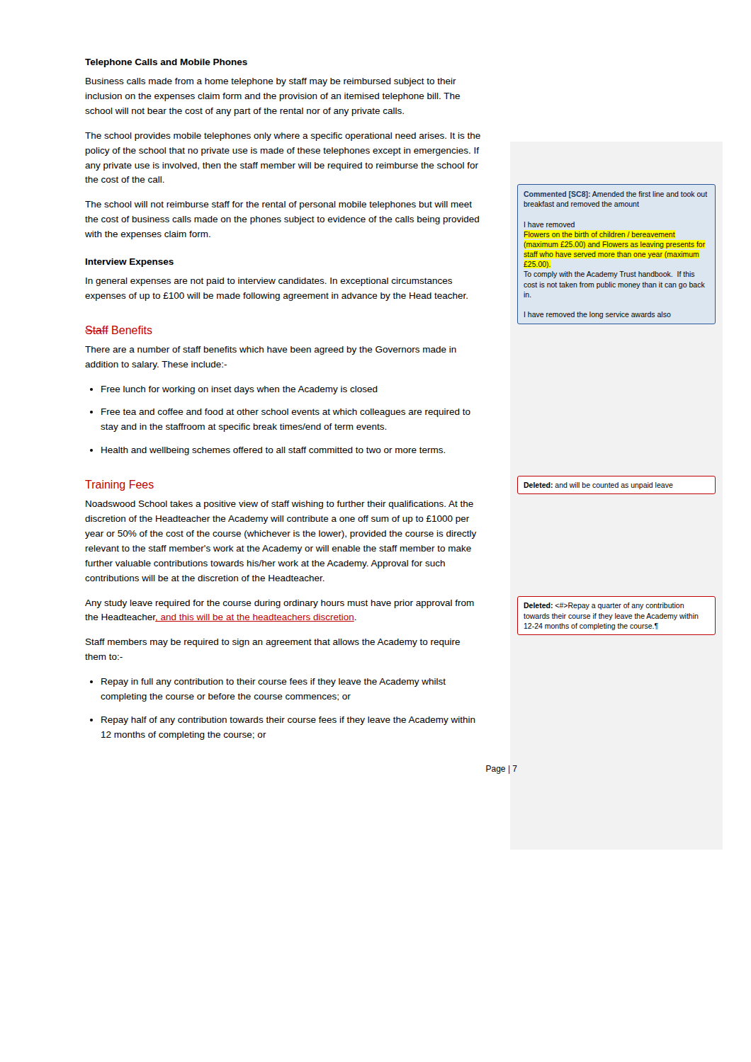Telephone Calls and Mobile Phones
Business calls made from a home telephone by staff may be reimbursed subject to their inclusion on the expenses claim form and the provision of an itemised telephone bill. The school will not bear the cost of any part of the rental nor of any private calls.
The school provides mobile telephones only where a specific operational need arises. It is the policy of the school that no private use is made of these telephones except in emergencies. If any private use is involved, then the staff member will be required to reimburse the school for the cost of the call.
The school will not reimburse staff for the rental of personal mobile telephones but will meet the cost of business calls made on the phones subject to evidence of the calls being provided with the expenses claim form.
Interview Expenses
In general expenses are not paid to interview candidates. In exceptional circumstances expenses of up to £100 will be made following agreement in advance by the Head teacher.
Staff Benefits
There are a number of staff benefits which have been agreed by the Governors made in addition to salary. These include:-
Free lunch for working on inset days when the Academy is closed
Free tea and coffee and food at other school events at which colleagues are required to stay and in the staffroom at specific break times/end of term events.
Health and wellbeing schemes offered to all staff committed to two or more terms.
Training Fees
Noadswood School takes a positive view of staff wishing to further their qualifications. At the discretion of the Headteacher the Academy will contribute a one off sum of up to £1000 per year or 50% of the cost of the course (whichever is the lower), provided the course is directly relevant to the staff member's work at the Academy or will enable the staff member to make further valuable contributions towards his/her work at the Academy. Approval for such contributions will be at the discretion of the Headteacher.
Any study leave required for the course during ordinary hours must have prior approval from the Headteacher, and this will be at the headteachers discretion.
Staff members may be required to sign an agreement that allows the Academy to require them to:-
Repay in full any contribution to their course fees if they leave the Academy whilst completing the course or before the course commences; or
Repay half of any contribution towards their course fees if they leave the Academy within 12 months of completing the course; or
Commented [SC8]: Amended the first line and took out breakfast and removed the amount
I have removed
Flowers on the birth of children / bereavement (maximum £25.00) and Flowers as leaving presents for staff who have served more than one year (maximum £25.00).
To comply with the Academy Trust handbook. If this cost is not taken from public money than it can go back in.
I have removed the long service awards also
Deleted: and will be counted as unpaid leave
Deleted: <#>Repay a quarter of any contribution towards their course if they leave the Academy within 12-24 months of completing the course.¶
Page | 7